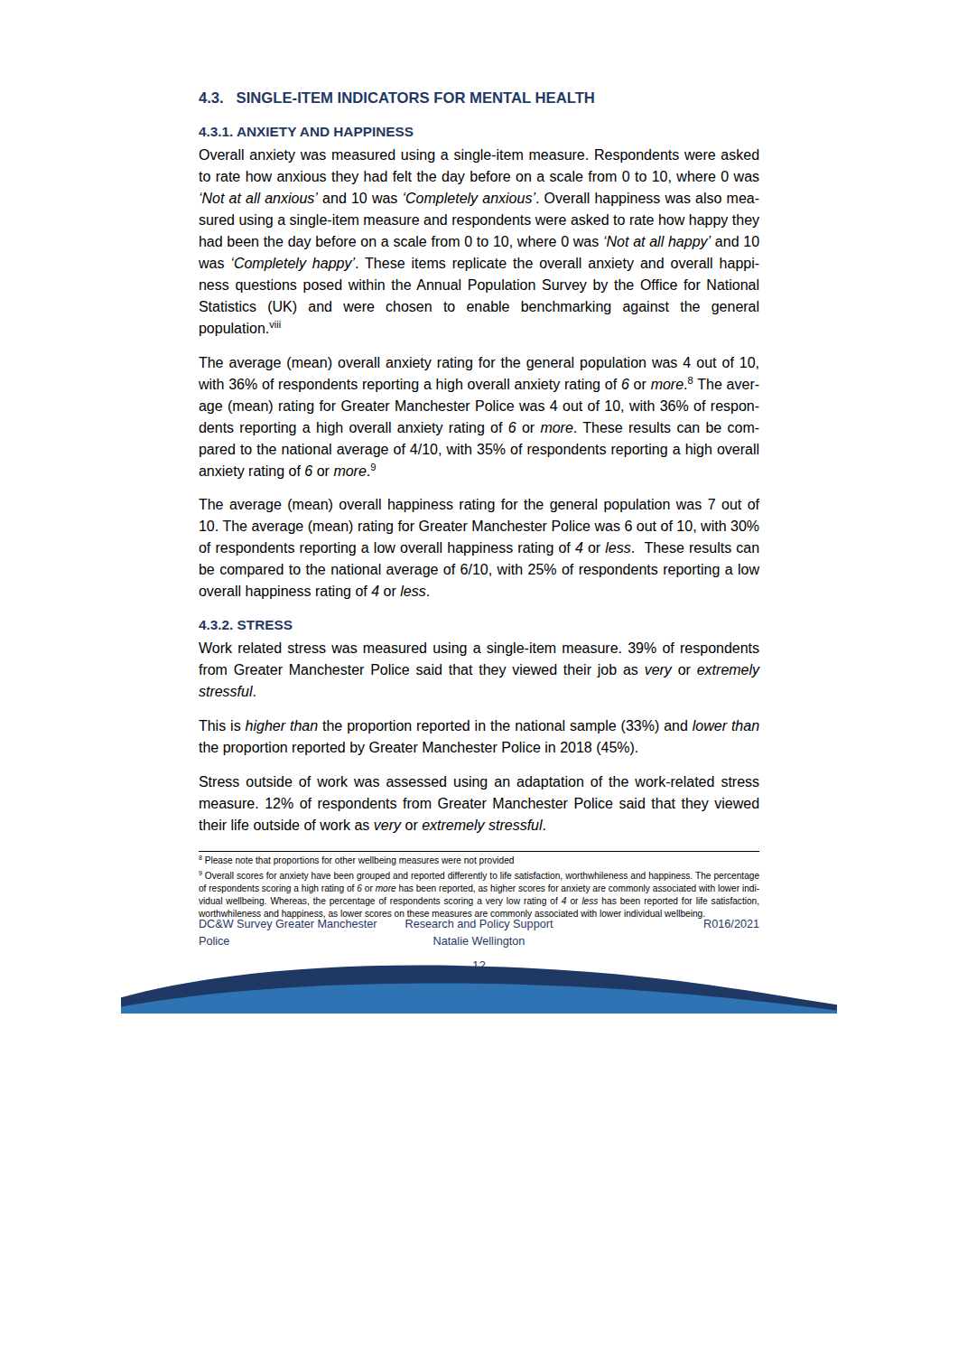4.3. SINGLE-ITEM INDICATORS FOR MENTAL HEALTH
4.3.1. ANXIETY AND HAPPINESS
Overall anxiety was measured using a single-item measure. Respondents were asked to rate how anxious they had felt the day before on a scale from 0 to 10, where 0 was ‘Not at all anxious’ and 10 was ‘Completely anxious’. Overall happiness was also measured using a single-item measure and respondents were asked to rate how happy they had been the day before on a scale from 0 to 10, where 0 was ‘Not at all happy’ and 10 was ‘Completely happy’. These items replicate the overall anxiety and overall happiness questions posed within the Annual Population Survey by the Office for National Statistics (UK) and were chosen to enable benchmarking against the general population.viii
The average (mean) overall anxiety rating for the general population was 4 out of 10, with 36% of respondents reporting a high overall anxiety rating of 6 or more.8 The average (mean) rating for Greater Manchester Police was 4 out of 10, with 36% of respondents reporting a high overall anxiety rating of 6 or more. These results can be compared to the national average of 4/10, with 35% of respondents reporting a high overall anxiety rating of 6 or more.9
The average (mean) overall happiness rating for the general population was 7 out of 10. The average (mean) rating for Greater Manchester Police was 6 out of 10, with 30% of respondents reporting a low overall happiness rating of 4 or less. These results can be compared to the national average of 6/10, with 25% of respondents reporting a low overall happiness rating of 4 or less.
4.3.2. STRESS
Work related stress was measured using a single-item measure. 39% of respondents from Greater Manchester Police said that they viewed their job as very or extremely stressful.
This is higher than the proportion reported in the national sample (33%) and lower than the proportion reported by Greater Manchester Police in 2018 (45%).
Stress outside of work was assessed using an adaptation of the work-related stress measure. 12% of respondents from Greater Manchester Police said that they viewed their life outside of work as very or extremely stressful.
8 Please note that proportions for other wellbeing measures were not provided
9 Overall scores for anxiety have been grouped and reported differently to life satisfaction, worthwhileness and happiness. The percentage of respondents scoring a high rating of 6 or more has been reported, as higher scores for anxiety are commonly associated with lower individual wellbeing. Whereas, the percentage of respondents scoring a very low rating of 4 or less has been reported for life satisfaction, worthwhileness and happiness, as lower scores on these measures are commonly associated with lower individual wellbeing.
DC&W Survey Greater Manchester Police
Research and Policy Support
Natalie Wellington
R016/2021
12